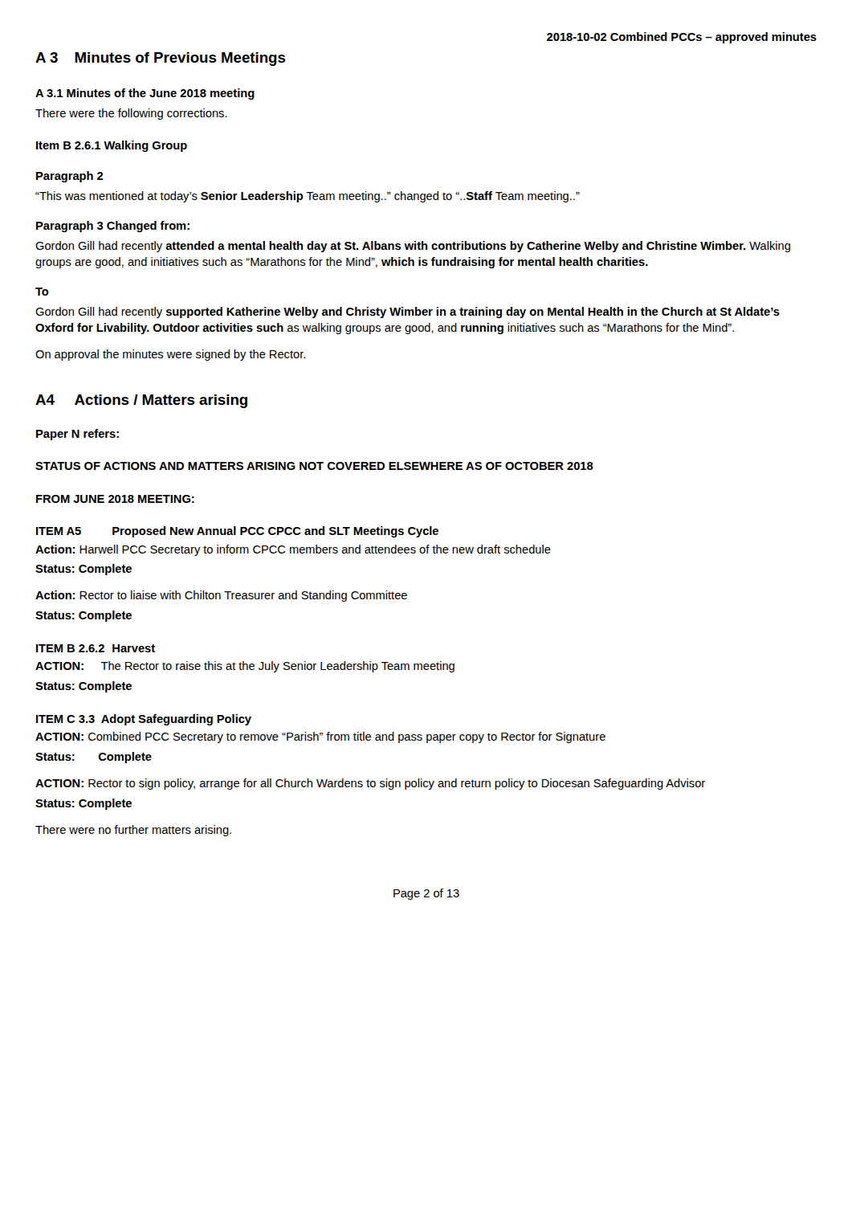2018-10-02 Combined PCCs – approved minutes
A 3 Minutes of Previous Meetings
A 3.1 Minutes of the June 2018 meeting
There were the following corrections.
Item B 2.6.1 Walking Group
Paragraph 2
“This was mentioned at today’s Senior Leadership Team meeting..” changed to “..Staff Team meeting..”
Paragraph 3 Changed from:
Gordon Gill had recently attended a mental health day at St. Albans with contributions by Catherine Welby and Christine Wimber. Walking groups are good, and initiatives such as “Marathons for the Mind”, which is fundraising for mental health charities.
To
Gordon Gill had recently supported Katherine Welby and Christy Wimber in a training day on Mental Health in the Church at St Aldate’s Oxford for Livability. Outdoor activities such as walking groups are good, and running initiatives such as “Marathons for the Mind”.
On approval the minutes were signed by the Rector.
A4 Actions / Matters arising
Paper N refers:
STATUS OF ACTIONS AND MATTERS ARISING NOT COVERED ELSEWHERE AS OF OCTOBER 2018
FROM JUNE 2018 MEETING:
ITEM A5 Proposed New Annual PCC CPCC and SLT Meetings Cycle
Action: Harwell PCC Secretary to inform CPCC members and attendees of the new draft schedule
Status: Complete
Action: Rector to liaise with Chilton Treasurer and Standing Committee
Status: Complete
ITEM B 2.6.2 Harvest
ACTION: The Rector to raise this at the July Senior Leadership Team meeting
Status: Complete
ITEM C 3.3 Adopt Safeguarding Policy
ACTION: Combined PCC Secretary to remove “Parish” from title and pass paper copy to Rector for Signature
Status: Complete
ACTION: Rector to sign policy, arrange for all Church Wardens to sign policy and return policy to Diocesan Safeguarding Advisor
Status: Complete
There were no further matters arising.
Page 2 of 13